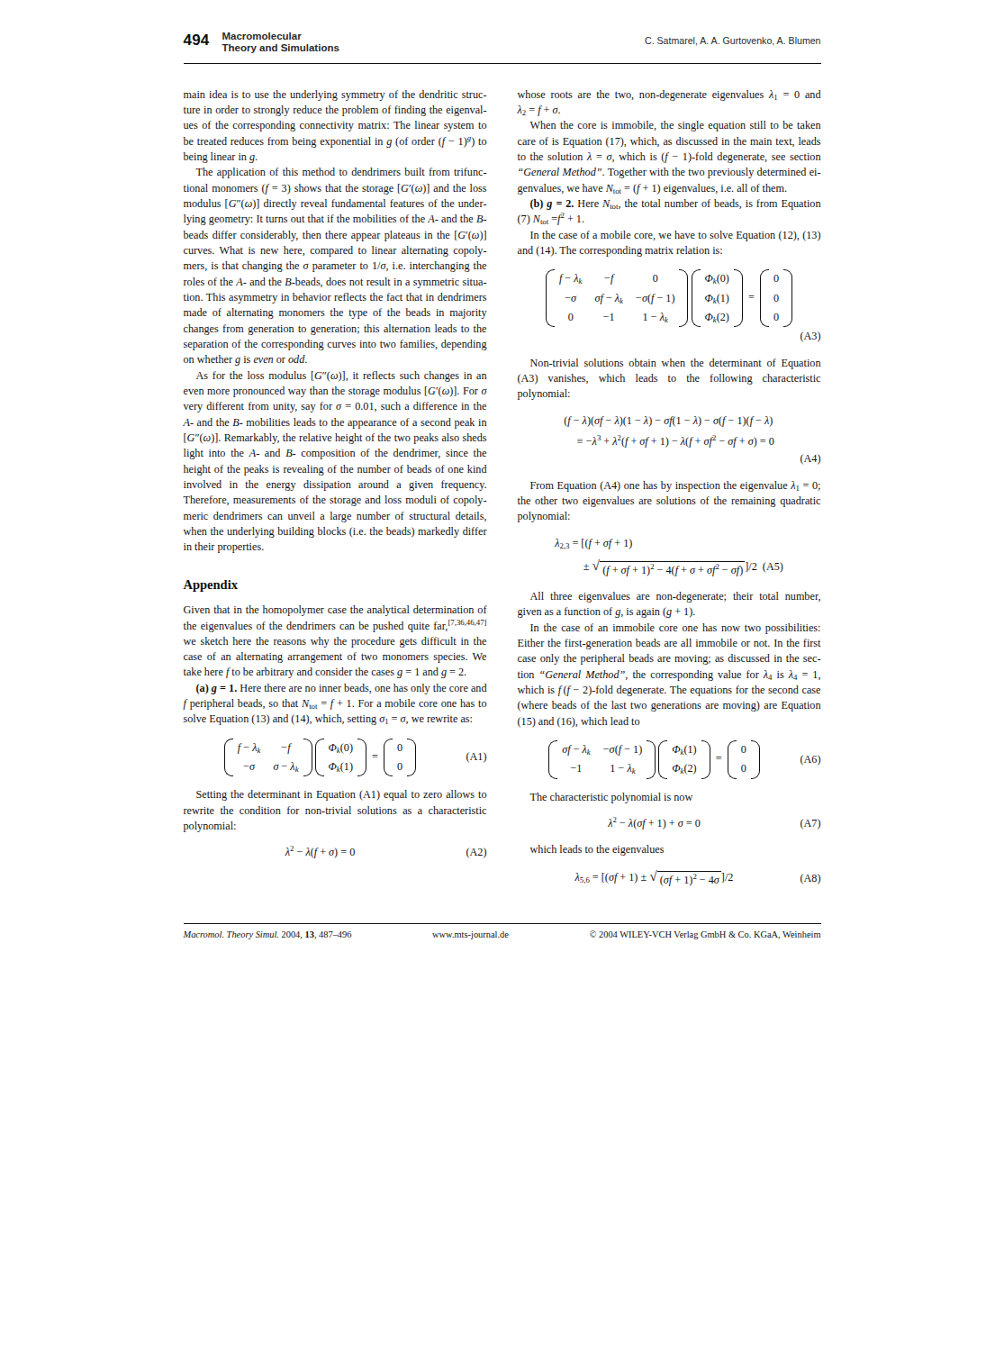494
Macromolecular Theory and Simulations
C. Satmarel, A. A. Gurtovenko, A. Blumen
main idea is to use the underlying symmetry of the dendritic structure in order to strongly reduce the problem of finding the eigenvalues of the corresponding connectivity matrix: The linear system to be treated reduces from being exponential in g (of order (f − 1)g) to being linear in g.
The application of this method to dendrimers built from trifunctional monomers (f = 3) shows that the storage [G′(ω)] and the loss modulus [G″(ω)] directly reveal fundamental features of the underlying geometry: It turns out that if the mobilities of the A- and the B-beads differ considerably, then there appear plateaus in the [G′(ω)] curves. What is new here, compared to linear alternating copolymers, is that changing the σ parameter to 1/σ, i.e. interchanging the roles of the A- and the B-beads, does not result in a symmetric situation. This asymmetry in behavior reflects the fact that in dendrimers made of alternating monomers the type of the beads in majority changes from generation to generation; this alternation leads to the separation of the corresponding curves into two families, depending on whether g is even or odd.
As for the loss modulus [G″(ω)], it reflects such changes in an even more pronounced way than the storage modulus [G′(ω)]. For σ very different from unity, say for σ = 0.01, such a difference in the A- and the B- mobilities leads to the appearance of a second peak in [G″(ω)]. Remarkably, the relative height of the two peaks also sheds light into the A- and B- composition of the dendrimer, since the height of the peaks is revealing of the number of beads of one kind involved in the energy dissipation around a given frequency. Therefore, measurements of the storage and loss moduli of copolymeric dendrimers can unveil a large number of structural details, when the underlying building blocks (i.e. the beads) markedly differ in their properties.
Appendix
Given that in the homopolymer case the analytical determination of the eigenvalues of the dendrimers can be pushed quite far,[7,36,46,47] we sketch here the reasons why the procedure gets difficult in the case of an alternating arrangement of two monomers species. We take here f to be arbitrary and consider the cases g = 1 and g = 2.
(a) g = 1. Here there are no inner beads, one has only the core and f peripheral beads, so that Ntot = f + 1. For a mobile core one has to solve Equation (13) and (14), which, setting σ1 = σ, we rewrite as:
f − λk−f −σ σ − λk Φk(0) Φk(1) = 0 0
(A1)
Setting the determinant in Equation (A1) equal to zero allows to rewrite the condition for non-trivial solutions as a characteristic polynomial:
λ2 − λ(f + σ) = 0
(A2)
whose roots are the two, non-degenerate eigenvalues λ1 = 0 and λ2 = f + σ.
When the core is immobile, the single equation still to be taken care of is Equation (17), which, as discussed in the main text, leads to the solution λ = σ, which is (f − 1)-fold degenerate, see section “General Method”. Together with the two previously determined eigenvalues, we have Ntot = (f + 1) eigenvalues, i.e. all of them.
(b) g = 2. Here Ntot, the total number of beads, is from Equation (7) Ntot =f2 + 1.
In the case of a mobile core, we have to solve Equation (12), (13) and (14). The corresponding matrix relation is:
f − λk−f 0 −σ σf − λk−σ(f − 1) 0−11 − λk Φk(0) Φk(1) Φk(2) = 0 0 0
(A3)
Non-trivial solutions obtain when the determinant of Equation (A3) vanishes, which leads to the following characteristic polynomial:
(f − λ)(σf − λ)(1 − λ) − σf(1 − λ) − σ(f − 1)(f − λ)
≡ −λ3 + λ2(f + σf + 1) − λ(f + σf2 − σf + σ) = 0
(A4)
From Equation (A4) one has by inspection the eigenvalue λ1 = 0; the other two eigenvalues are solutions of the remaining quadratic polynomial:
λ2,3 = [(f + σf + 1)
± √(f + σf + 1)2 − 4(f + σ + σf2 − σf)]/2 (A5)
All three eigenvalues are non-degenerate; their total number, given as a function of g, is again (g + 1).
In the case of an immobile core one has now two possibilities: Either the first-generation beads are all immobile or not. In the first case only the peripheral beads are moving; as discussed in the section “General Method”, the corresponding value for λ4 is λ4 = 1, which is f (f − 2)-fold degenerate. The equations for the second case (where beads of the last two generations are moving) are Equation (15) and (16), which lead to
σf − λk−σ(f − 1) −11 − λk Φk(1) Φk(2) = 0 0
(A6)
The characteristic polynomial is now
λ2 − λ(σf + 1) + σ = 0
(A7)
which leads to the eigenvalues
λ5,6 = [(σf + 1) ± √(σf + 1)2 − 4σ]/2
(A8)
Macromol. Theory Simul. 2004, 13, 487–496
www.mts-journal.de
© 2004 WILEY-VCH Verlag GmbH & Co. KGaA, Weinheim